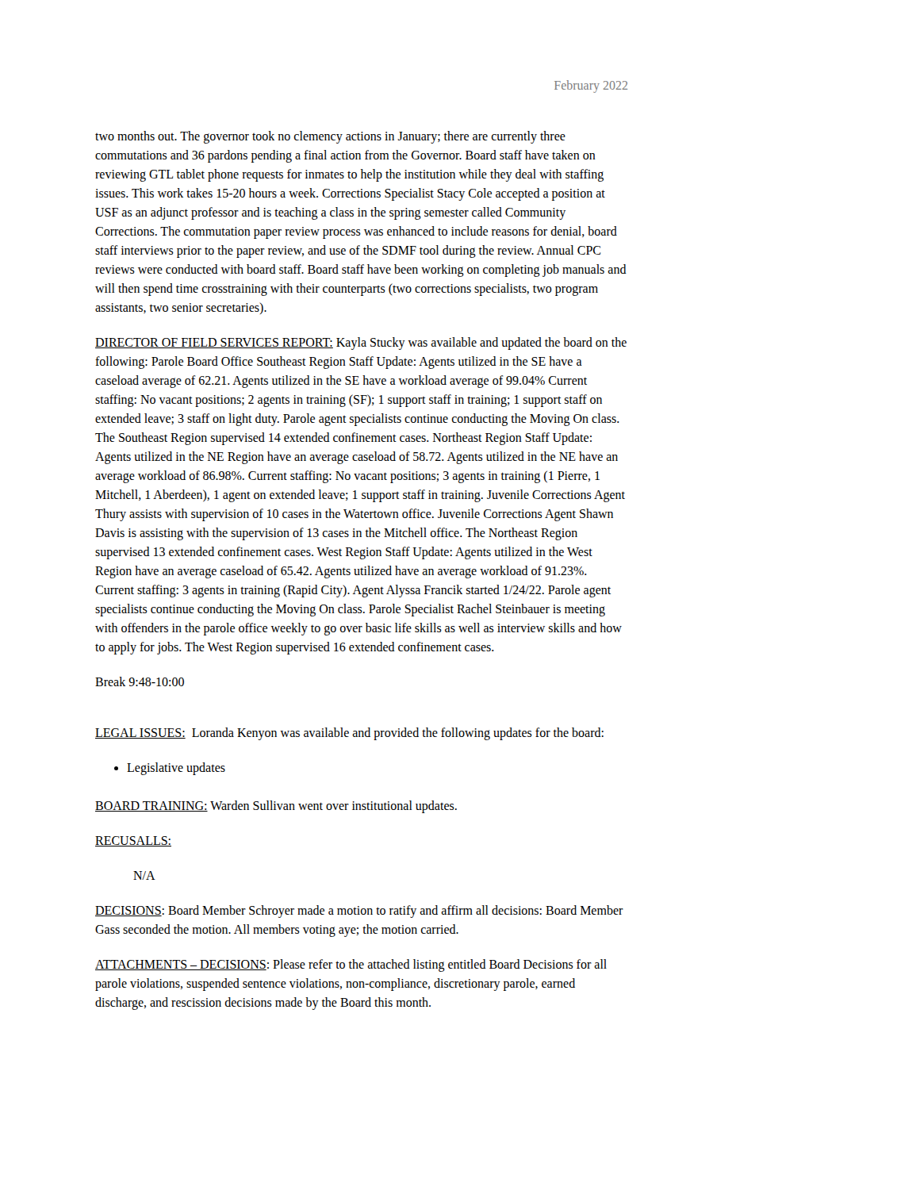February 2022
two months out. The governor took no clemency actions in January; there are currently three commutations and 36 pardons pending a final action from the Governor. Board staff have taken on reviewing GTL tablet phone requests for inmates to help the institution while they deal with staffing issues. This work takes 15-20 hours a week. Corrections Specialist Stacy Cole accepted a position at USF as an adjunct professor and is teaching a class in the spring semester called Community Corrections. The commutation paper review process was enhanced to include reasons for denial, board staff interviews prior to the paper review, and use of the SDMF tool during the review. Annual CPC reviews were conducted with board staff. Board staff have been working on completing job manuals and will then spend time crosstraining with their counterparts (two corrections specialists, two program assistants, two senior secretaries).
DIRECTOR OF FIELD SERVICES REPORT: Kayla Stucky was available and updated the board on the following: Parole Board Office Southeast Region Staff Update: Agents utilized in the SE have a caseload average of 62.21. Agents utilized in the SE have a workload average of 99.04% Current staffing: No vacant positions; 2 agents in training (SF); 1 support staff in training; 1 support staff on extended leave; 3 staff on light duty. Parole agent specialists continue conducting the Moving On class. The Southeast Region supervised 14 extended confinement cases. Northeast Region Staff Update: Agents utilized in the NE Region have an average caseload of 58.72. Agents utilized in the NE have an average workload of 86.98%. Current staffing: No vacant positions; 3 agents in training (1 Pierre, 1 Mitchell, 1 Aberdeen), 1 agent on extended leave; 1 support staff in training. Juvenile Corrections Agent Thury assists with supervision of 10 cases in the Watertown office. Juvenile Corrections Agent Shawn Davis is assisting with the supervision of 13 cases in the Mitchell office. The Northeast Region supervised 13 extended confinement cases. West Region Staff Update: Agents utilized in the West Region have an average caseload of 65.42. Agents utilized have an average workload of 91.23%. Current staffing: 3 agents in training (Rapid City). Agent Alyssa Francik started 1/24/22. Parole agent specialists continue conducting the Moving On class. Parole Specialist Rachel Steinbauer is meeting with offenders in the parole office weekly to go over basic life skills as well as interview skills and how to apply for jobs. The West Region supervised 16 extended confinement cases.
Break 9:48-10:00
LEGAL ISSUES: Loranda Kenyon was available and provided the following updates for the board:
Legislative updates
BOARD TRAINING: Warden Sullivan went over institutional updates.
RECUSALLS:
N/A
DECISIONS: Board Member Schroyer made a motion to ratify and affirm all decisions: Board Member Gass seconded the motion. All members voting aye; the motion carried.
ATTACHMENTS – DECISIONS: Please refer to the attached listing entitled Board Decisions for all parole violations, suspended sentence violations, non-compliance, discretionary parole, earned discharge, and rescission decisions made by the Board this month.